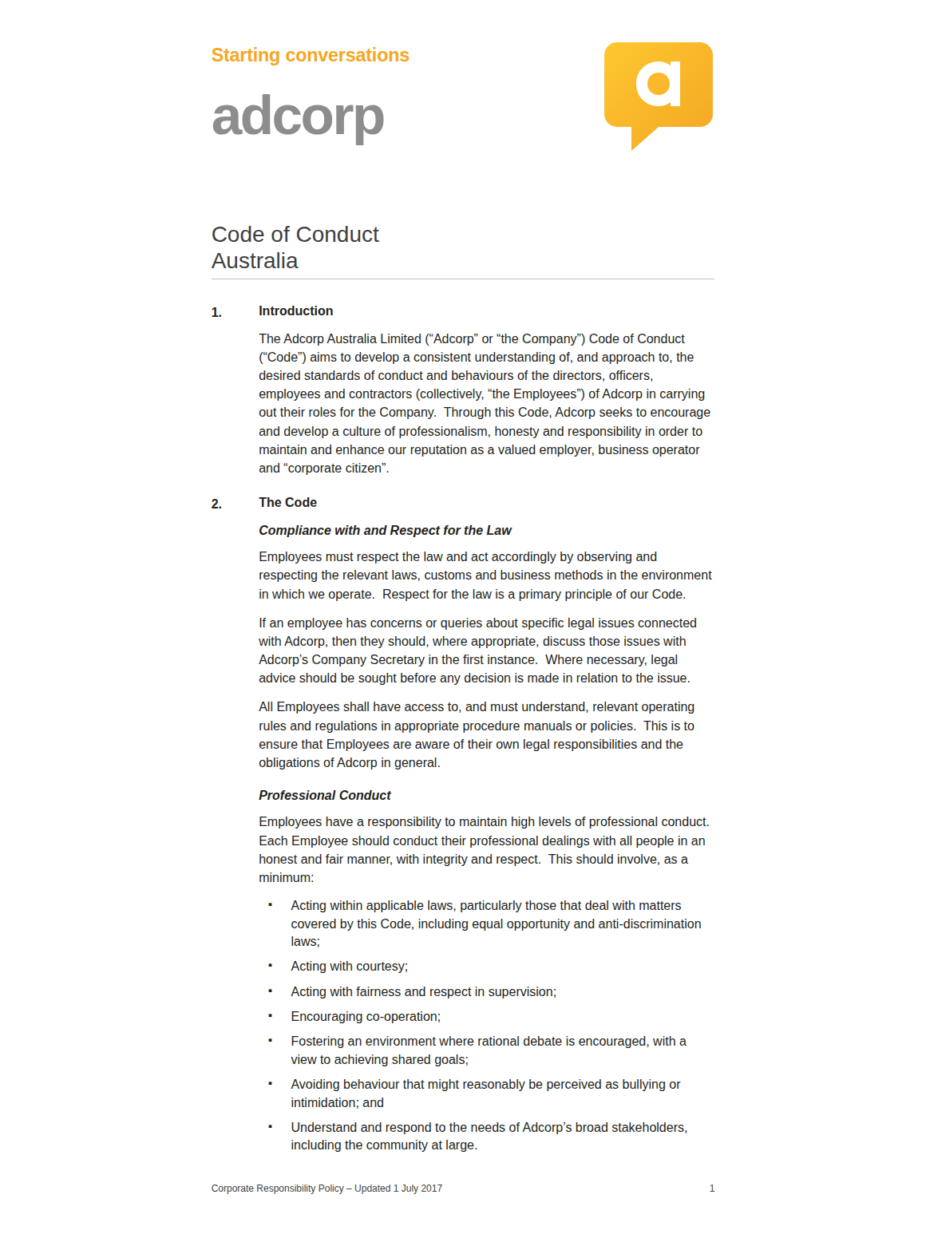Starting conversations
adcorp
Code of Conduct
Australia
Introduction
The Adcorp Australia Limited (“Adcorp” or “the Company”) Code of Conduct (“Code”) aims to develop a consistent understanding of, and approach to, the desired standards of conduct and behaviours of the directors, officers, employees and contractors (collectively, “the Employees”) of Adcorp in carrying out their roles for the Company. Through this Code, Adcorp seeks to encourage and develop a culture of professionalism, honesty and responsibility in order to maintain and enhance our reputation as a valued employer, business operator and “corporate citizen”.
The Code
Compliance with and Respect for the Law
Employees must respect the law and act accordingly by observing and respecting the relevant laws, customs and business methods in the environment in which we operate. Respect for the law is a primary principle of our Code.
If an employee has concerns or queries about specific legal issues connected with Adcorp, then they should, where appropriate, discuss those issues with Adcorp’s Company Secretary in the first instance. Where necessary, legal advice should be sought before any decision is made in relation to the issue.
All Employees shall have access to, and must understand, relevant operating rules and regulations in appropriate procedure manuals or policies. This is to ensure that Employees are aware of their own legal responsibilities and the obligations of Adcorp in general.
Professional Conduct
Employees have a responsibility to maintain high levels of professional conduct. Each Employee should conduct their professional dealings with all people in an honest and fair manner, with integrity and respect. This should involve, as a minimum:
Acting within applicable laws, particularly those that deal with matters covered by this Code, including equal opportunity and anti-discrimination laws;
Acting with courtesy;
Acting with fairness and respect in supervision;
Encouraging co-operation;
Fostering an environment where rational debate is encouraged, with a view to achieving shared goals;
Avoiding behaviour that might reasonably be perceived as bullying or intimidation; and
Understand and respond to the needs of Adcorp’s broad stakeholders, including the community at large.
Corporate Responsibility Policy – Updated 1 July 2017 1